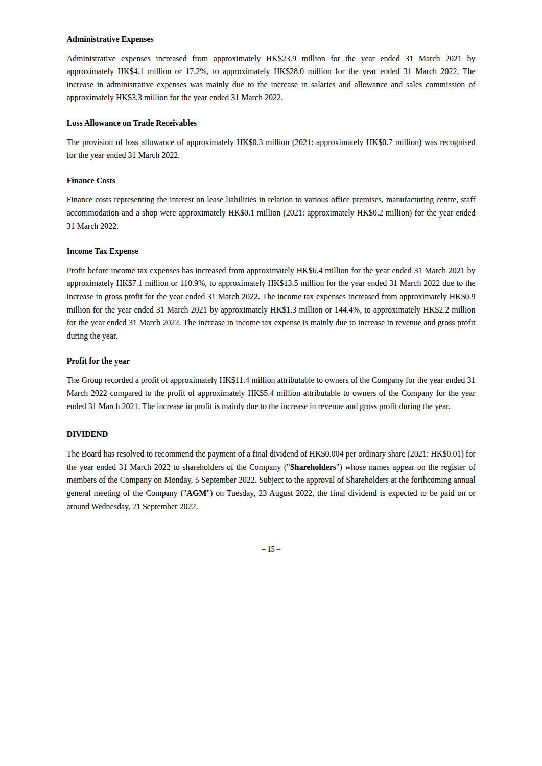Administrative Expenses
Administrative expenses increased from approximately HK$23.9 million for the year ended 31 March 2021 by approximately HK$4.1 million or 17.2%, to approximately HK$28.0 million for the year ended 31 March 2022. The increase in administrative expenses was mainly due to the increase in salaries and allowance and sales commission of approximately HK$3.3 million for the year ended 31 March 2022.
Loss Allowance on Trade Receivables
The provision of loss allowance of approximately HK$0.3 million (2021: approximately HK$0.7 million) was recognised for the year ended 31 March 2022.
Finance Costs
Finance costs representing the interest on lease liabilities in relation to various office premises, manufacturing centre, staff accommodation and a shop were approximately HK$0.1 million (2021: approximately HK$0.2 million) for the year ended 31 March 2022.
Income Tax Expense
Profit before income tax expenses has increased from approximately HK$6.4 million for the year ended 31 March 2021 by approximately HK$7.1 million or 110.9%, to approximately HK$13.5 million for the year ended 31 March 2022 due to the increase in gross profit for the year ended 31 March 2022. The income tax expenses increased from approximately HK$0.9 million for the year ended 31 March 2021 by approximately HK$1.3 million or 144.4%, to approximately HK$2.2 million for the year ended 31 March 2022. The increase in income tax expense is mainly due to increase in revenue and gross profit during the year.
Profit for the year
The Group recorded a profit of approximately HK$11.4 million attributable to owners of the Company for the year ended 31 March 2022 compared to the profit of approximately HK$5.4 million attributable to owners of the Company for the year ended 31 March 2021. The increase in profit is mainly due to the increase in revenue and gross profit during the year.
DIVIDEND
The Board has resolved to recommend the payment of a final dividend of HK$0.004 per ordinary share (2021: HK$0.01) for the year ended 31 March 2022 to shareholders of the Company ("Shareholders") whose names appear on the register of members of the Company on Monday, 5 September 2022. Subject to the approval of Shareholders at the forthcoming annual general meeting of the Company ("AGM") on Tuesday, 23 August 2022, the final dividend is expected to be paid on or around Wednesday, 21 September 2022.
– 15 –